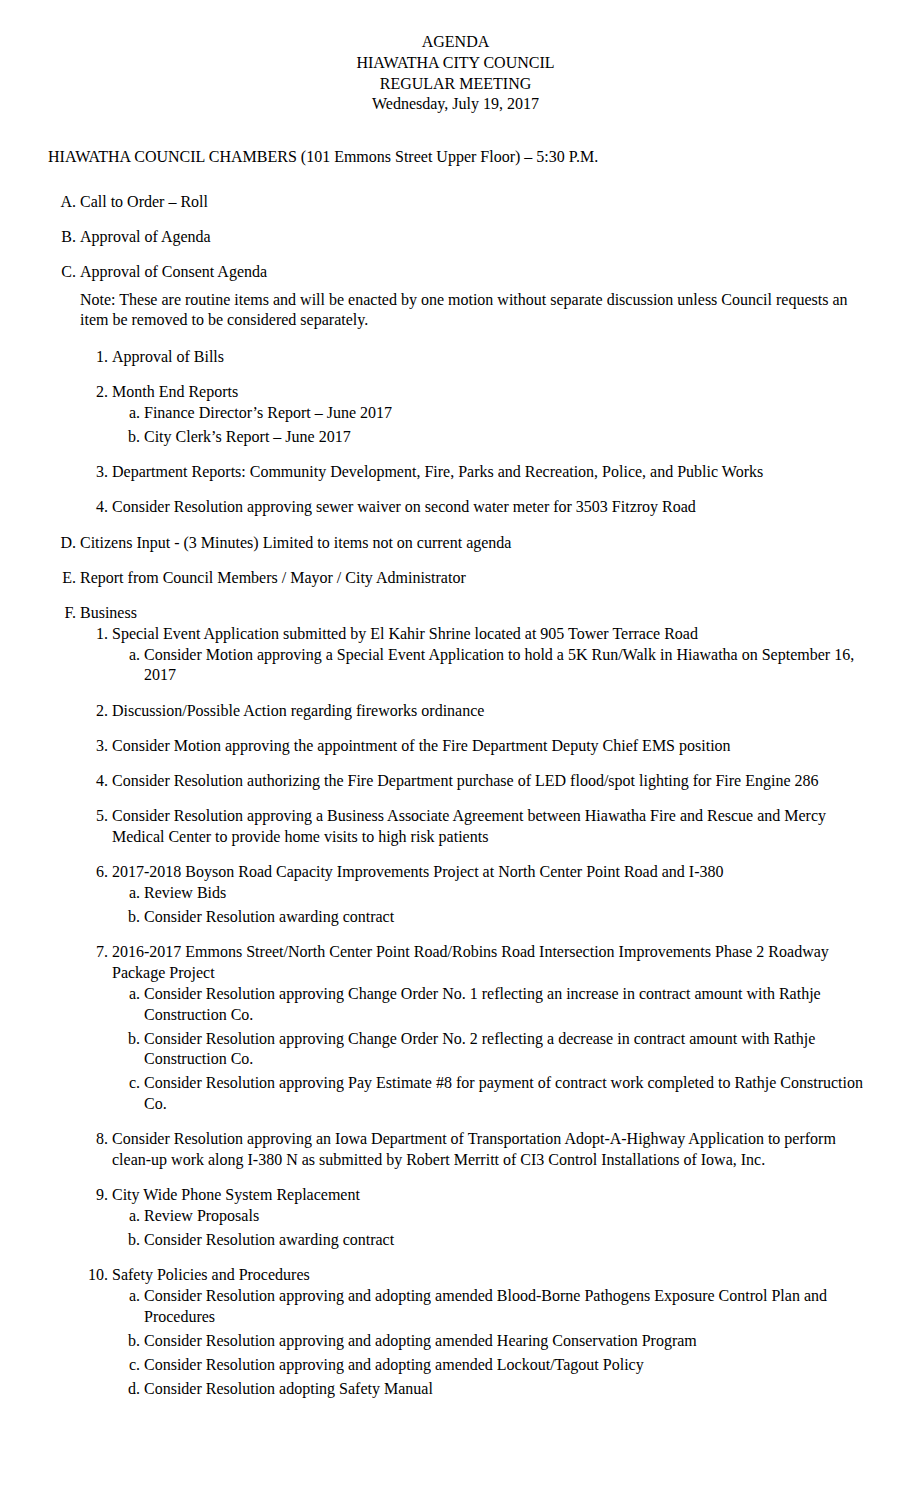AGENDA
HIAWATHA CITY COUNCIL
REGULAR MEETING
Wednesday, July 19, 2017
HIAWATHA COUNCIL CHAMBERS (101 Emmons Street Upper Floor) – 5:30 P.M.
Call to Order – Roll
Approval of Agenda
Approval of Consent Agenda
Note: These are routine items and will be enacted by one motion without separate discussion unless Council requests an item be removed to be considered separately.
Approval of Bills
Month End Reports
Finance Director’s Report – June 2017
City Clerk’s Report – June 2017
Department Reports: Community Development, Fire, Parks and Recreation, Police, and Public Works
Consider Resolution approving sewer waiver on second water meter for 3503 Fitzroy Road
Citizens Input - (3 Minutes) Limited to items not on current agenda
Report from Council Members / Mayor / City Administrator
Business
Special Event Application submitted by El Kahir Shrine located at 905 Tower Terrace Road
Consider Motion approving a Special Event Application to hold a 5K Run/Walk in Hiawatha on September 16, 2017
Discussion/Possible Action regarding fireworks ordinance
Consider Motion approving the appointment of the Fire Department Deputy Chief EMS position
Consider Resolution authorizing the Fire Department purchase of LED flood/spot lighting for Fire Engine 286
Consider Resolution approving a Business Associate Agreement between Hiawatha Fire and Rescue and Mercy Medical Center to provide home visits to high risk patients
2017-2018 Boyson Road Capacity Improvements Project at North Center Point Road and I-380
Review Bids
Consider Resolution awarding contract
2016-2017 Emmons Street/North Center Point Road/Robins Road Intersection Improvements Phase 2 Roadway Package Project
Consider Resolution approving Change Order No. 1 reflecting an increase in contract amount with Rathje Construction Co.
Consider Resolution approving Change Order No. 2 reflecting a decrease in contract amount with Rathje Construction Co.
Consider Resolution approving Pay Estimate #8 for payment of contract work completed to Rathje Construction Co.
Consider Resolution approving an Iowa Department of Transportation Adopt-A-Highway Application to perform clean-up work along I-380 N as submitted by Robert Merritt of CI3 Control Installations of Iowa, Inc.
City Wide Phone System Replacement
Review Proposals
Consider Resolution awarding contract
Safety Policies and Procedures
Consider Resolution approving and adopting amended Blood-Borne Pathogens Exposure Control Plan and Procedures
Consider Resolution approving and adopting amended Hearing Conservation Program
Consider Resolution approving and adopting amended Lockout/Tagout Policy
Consider Resolution adopting Safety Manual